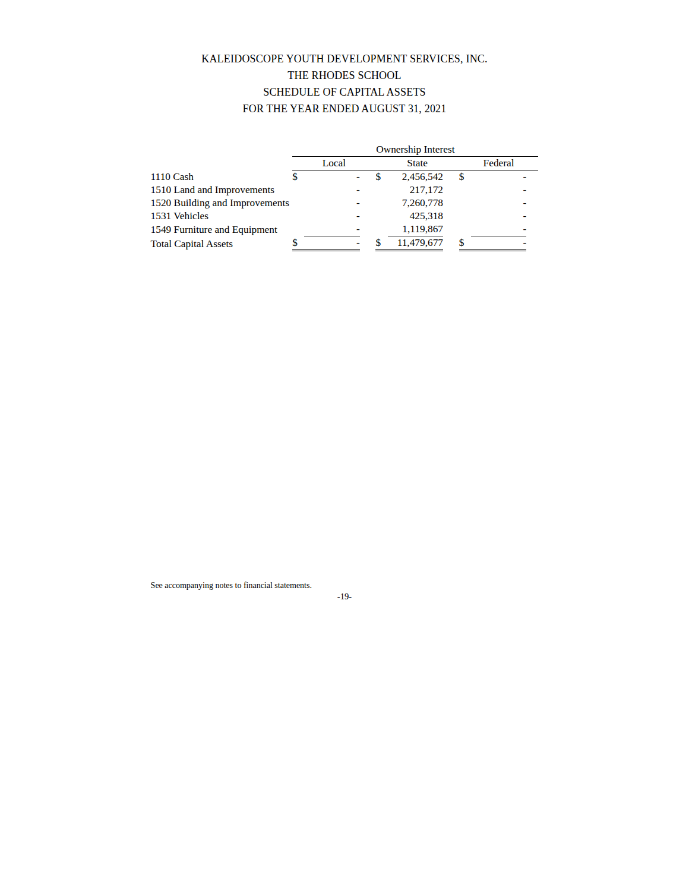KALEIDOSCOPE YOUTH DEVELOPMENT SERVICES, INC.
THE RHODES SCHOOL
SCHEDULE OF CAPITAL ASSETS
FOR THE YEAR ENDED AUGUST 31, 2021
| | Ownership Interest |
| | Local | State | Federal |
| 1110 Cash | $ | - | | $ | 2,456,542 | | $ | - | |
| 1510 Land and Improvements | | - | | | 217,172 | | | - | |
| 1520 Building and Improvements | | - | | | 7,260,778 | | | - | |
| 1531 Vehicles | | - | | | 425,318 | | | - | |
| 1549 Furniture and Equipment | | - | | | 1,119,867 | | | - | |
| Total Capital Assets | $ | - | | $ | 11,479,677 | | $ | - | |
See accompanying notes to financial statements.
-19-